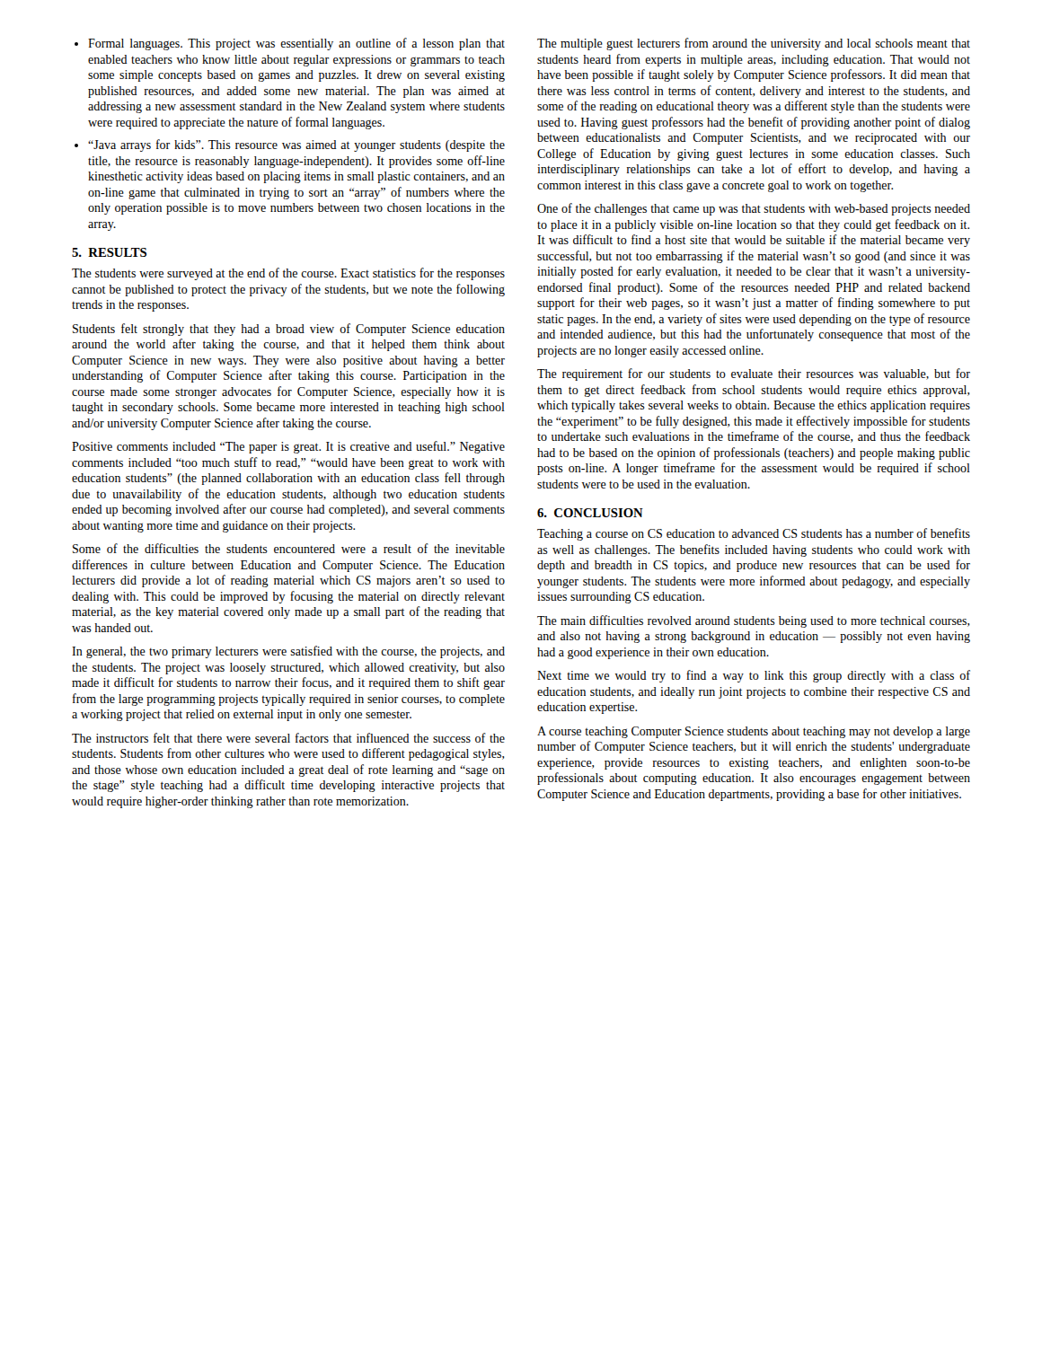Formal languages. This project was essentially an outline of a lesson plan that enabled teachers who know little about regular expressions or grammars to teach some simple concepts based on games and puzzles. It drew on several existing published resources, and added some new material. The plan was aimed at addressing a new assessment standard in the New Zealand system where students were required to appreciate the nature of formal languages.
“Java arrays for kids”. This resource was aimed at younger students (despite the title, the resource is reasonably language-independent). It provides some off-line kinesthetic activity ideas based on placing items in small plastic containers, and an on-line game that culminated in trying to sort an “array” of numbers where the only operation possible is to move numbers between two chosen locations in the array.
5. RESULTS
The students were surveyed at the end of the course. Exact statistics for the responses cannot be published to protect the privacy of the students, but we note the following trends in the responses.
Students felt strongly that they had a broad view of Computer Science education around the world after taking the course, and that it helped them think about Computer Science in new ways. They were also positive about having a better understanding of Computer Science after taking this course. Participation in the course made some stronger advocates for Computer Science, especially how it is taught in secondary schools. Some became more interested in teaching high school and/or university Computer Science after taking the course.
Positive comments included “The paper is great. It is creative and useful.” Negative comments included “too much stuff to read,” “would have been great to work with education students” (the planned collaboration with an education class fell through due to unavailability of the education students, although two education students ended up becoming involved after our course had completed), and several comments about wanting more time and guidance on their projects.
Some of the difficulties the students encountered were a result of the inevitable differences in culture between Education and Computer Science. The Education lecturers did provide a lot of reading material which CS majors aren’t so used to dealing with. This could be improved by focusing the material on directly relevant material, as the key material covered only made up a small part of the reading that was handed out.
In general, the two primary lecturers were satisfied with the course, the projects, and the students. The project was loosely structured, which allowed creativity, but also made it difficult for students to narrow their focus, and it required them to shift gear from the large programming projects typically required in senior courses, to complete a working project that relied on external input in only one semester.
The instructors felt that there were several factors that influenced the success of the students. Students from other cultures who were used to different pedagogical styles, and those whose own education included a great deal of rote learning and “sage on the stage” style teaching had a difficult time developing interactive projects that would require higher-order thinking rather than rote memorization.
The multiple guest lecturers from around the university and local schools meant that students heard from experts in multiple areas, including education. That would not have been possible if taught solely by Computer Science professors. It did mean that there was less control in terms of content, delivery and interest to the students, and some of the reading on educational theory was a different style than the students were used to. Having guest professors had the benefit of providing another point of dialog between educationalists and Computer Scientists, and we reciprocated with our College of Education by giving guest lectures in some education classes. Such interdisciplinary relationships can take a lot of effort to develop, and having a common interest in this class gave a concrete goal to work on together.
One of the challenges that came up was that students with web-based projects needed to place it in a publicly visible on-line location so that they could get feedback on it. It was difficult to find a host site that would be suitable if the material became very successful, but not too embarrassing if the material wasn’t so good (and since it was initially posted for early evaluation, it needed to be clear that it wasn’t a university-endorsed final product). Some of the resources needed PHP and related backend support for their web pages, so it wasn’t just a matter of finding somewhere to put static pages. In the end, a variety of sites were used depending on the type of resource and intended audience, but this had the unfortunately consequence that most of the projects are no longer easily accessed online.
The requirement for our students to evaluate their resources was valuable, but for them to get direct feedback from school students would require ethics approval, which typically takes several weeks to obtain. Because the ethics application requires the “experiment” to be fully designed, this made it effectively impossible for students to undertake such evaluations in the timeframe of the course, and thus the feedback had to be based on the opinion of professionals (teachers) and people making public posts on-line. A longer timeframe for the assessment would be required if school students were to be used in the evaluation.
6. CONCLUSION
Teaching a course on CS education to advanced CS students has a number of benefits as well as challenges. The benefits included having students who could work with depth and breadth in CS topics, and produce new resources that can be used for younger students. The students were more informed about pedagogy, and especially issues surrounding CS education.
The main difficulties revolved around students being used to more technical courses, and also not having a strong background in education — possibly not even having had a good experience in their own education.
Next time we would try to find a way to link this group directly with a class of education students, and ideally run joint projects to combine their respective CS and education expertise.
A course teaching Computer Science students about teaching may not develop a large number of Computer Science teachers, but it will enrich the students' undergraduate experience, provide resources to existing teachers, and enlighten soon-to-be professionals about computing education. It also encourages engagement between Computer Science and Education departments, providing a base for other initiatives.